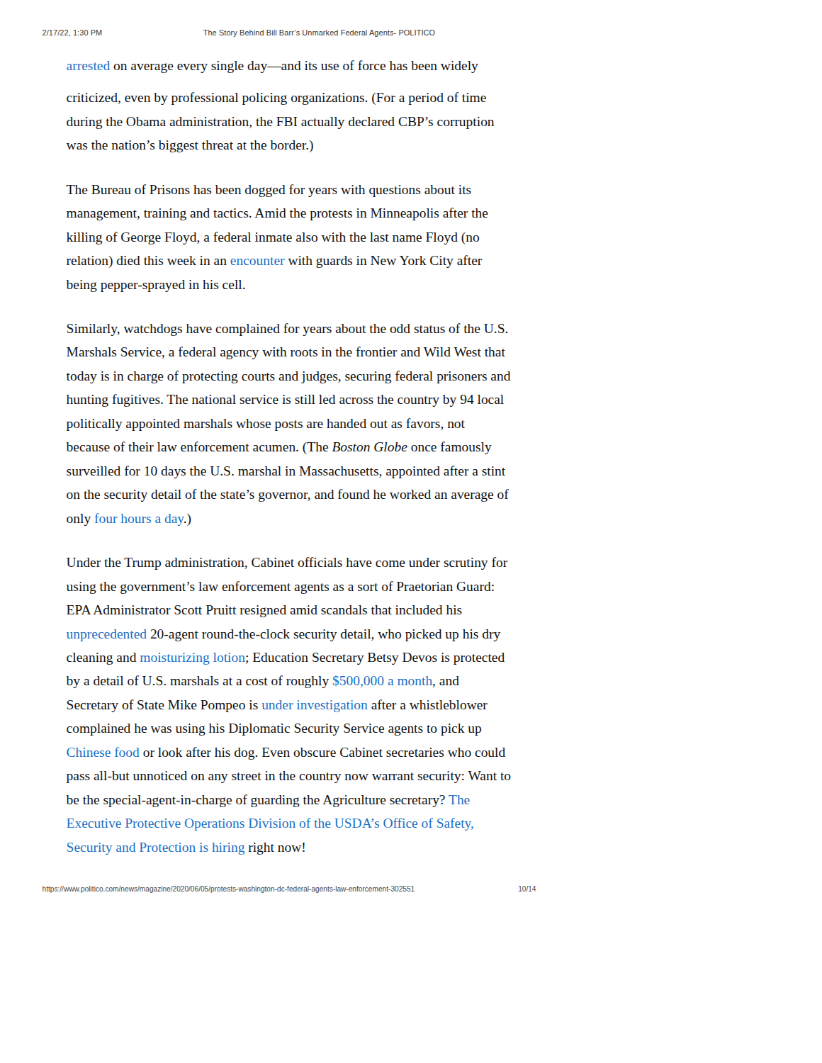2/17/22, 1:30 PM
The Story Behind Bill Barr’s Unmarked Federal Agents- POLITICO
arrested on average every single day—and its use of force has been widely
criticized, even by professional policing organizations. (For a period of time during the Obama administration, the FBI actually declared CBP’s corruption was the nation’s biggest threat at the border.)
The Bureau of Prisons has been dogged for years with questions about its management, training and tactics. Amid the protests in Minneapolis after the killing of George Floyd, a federal inmate also with the last name Floyd (no relation) died this week in an encounter with guards in New York City after being pepper-sprayed in his cell.
Similarly, watchdogs have complained for years about the odd status of the U.S. Marshals Service, a federal agency with roots in the frontier and Wild West that today is in charge of protecting courts and judges, securing federal prisoners and hunting fugitives. The national service is still led across the country by 94 local politically appointed marshals whose posts are handed out as favors, not because of their law enforcement acumen. (The Boston Globe once famously surveilled for 10 days the U.S. marshal in Massachusetts, appointed after a stint on the security detail of the state’s governor, and found he worked an average of only four hours a day.)
Under the Trump administration, Cabinet officials have come under scrutiny for using the government’s law enforcement agents as a sort of Praetorian Guard: EPA Administrator Scott Pruitt resigned amid scandals that included his unprecedented 20-agent round-the-clock security detail, who picked up his dry cleaning and moisturizing lotion; Education Secretary Betsy Devos is protected by a detail of U.S. marshals at a cost of roughly $500,000 a month, and Secretary of State Mike Pompeo is under investigation after a whistleblower complained he was using his Diplomatic Security Service agents to pick up Chinese food or look after his dog. Even obscure Cabinet secretaries who could pass all-but unnoticed on any street in the country now warrant security: Want to be the special-agent-in-charge of guarding the Agriculture secretary? The Executive Protective Operations Division of the USDA’s Office of Safety, Security and Protection is hiring right now!
https://www.politico.com/news/magazine/2020/06/05/protests-washington-dc-federal-agents-law-enforcement-302551
10/14